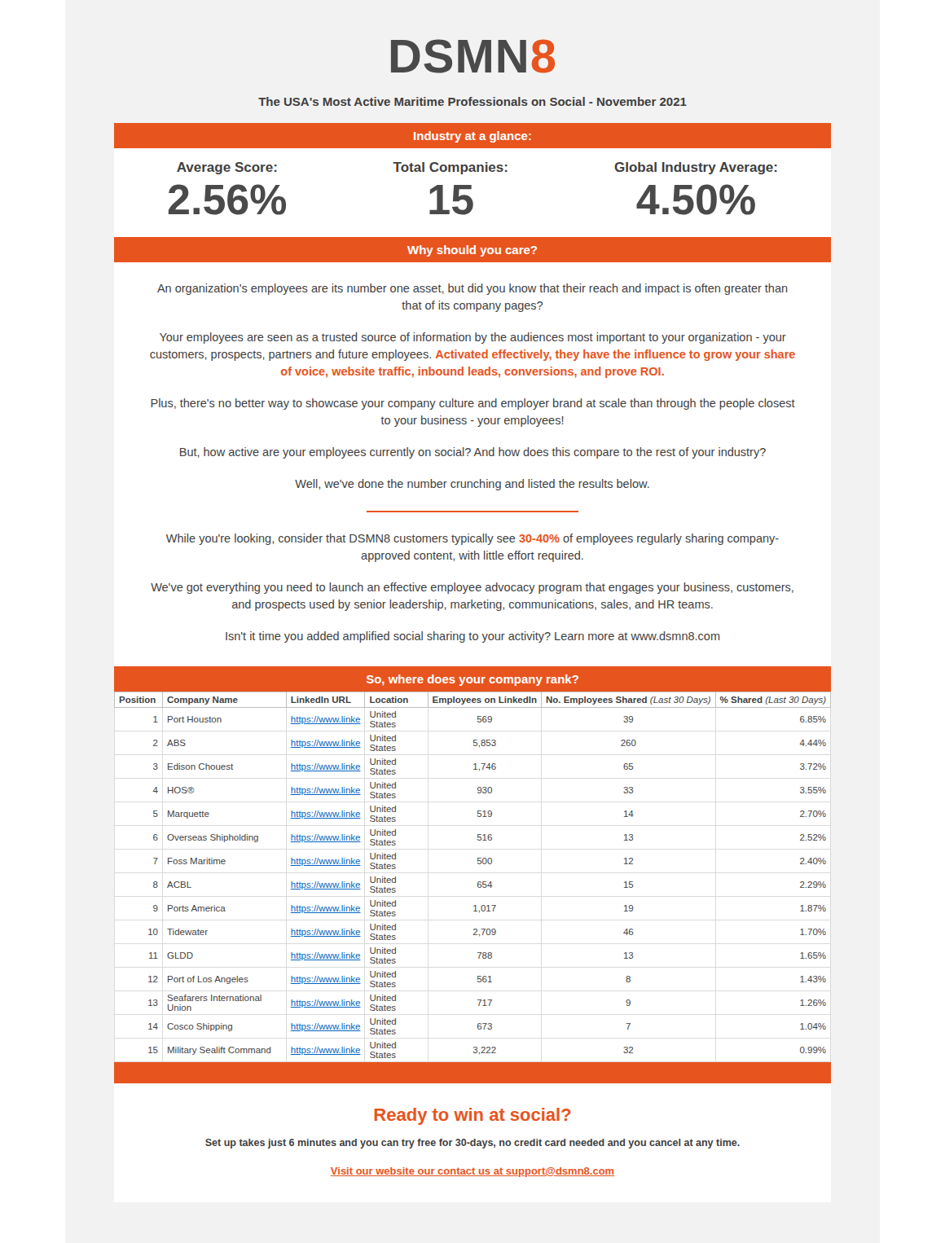DSMN8
The USA's Most Active Maritime Professionals on Social - November 2021
Industry at a glance:
Average Score:
2.56%
Total Companies:
15
Global Industry Average:
4.50%
Why should you care?
An organization's employees are its number one asset, but did you know that their reach and impact is often greater than that of its company pages?
Your employees are seen as a trusted source of information by the audiences most important to your organization - your customers, prospects, partners and future employees. Activated effectively, they have the influence to grow your share of voice, website traffic, inbound leads, conversions, and prove ROI.
Plus, there's no better way to showcase your company culture and employer brand at scale than through the people closest to your business - your employees!
But, how active are your employees currently on social? And how does this compare to the rest of your industry?
Well, we've done the number crunching and listed the results below.
While you're looking, consider that DSMN8 customers typically see 30-40% of employees regularly sharing company-approved content, with little effort required.
We've got everything you need to launch an effective employee advocacy program that engages your business, customers, and prospects used by senior leadership, marketing, communications, sales, and HR teams.
Isn't it time you added amplified social sharing to your activity? Learn more at www.dsmn8.com
So, where does your company rank?
| Position | Company Name | LinkedIn URL | Location | Employees on LinkedIn | No. Employees Shared (Last 30 Days) | % Shared (Last 30 Days) |
| --- | --- | --- | --- | --- | --- | --- |
| 1 | Port Houston | https://www.linke | United States | 569 | 39 | 6.85% |
| 2 | ABS | https://www.linke | United States | 5,853 | 260 | 4.44% |
| 3 | Edison Chouest | https://www.linke | United States | 1,746 | 65 | 3.72% |
| 4 | HOS® | https://www.linke | United States | 930 | 33 | 3.55% |
| 5 | Marquette | https://www.linke | United States | 519 | 14 | 2.70% |
| 6 | Overseas Shipholding | https://www.linke | United States | 516 | 13 | 2.52% |
| 7 | Foss Maritime | https://www.linke | United States | 500 | 12 | 2.40% |
| 8 | ACBL | https://www.linke | United States | 654 | 15 | 2.29% |
| 9 | Ports America | https://www.linke | United States | 1,017 | 19 | 1.87% |
| 10 | Tidewater | https://www.linke | United States | 2,709 | 46 | 1.70% |
| 11 | GLDD | https://www.linke | United States | 788 | 13 | 1.65% |
| 12 | Port of Los Angeles | https://www.linke | United States | 561 | 8 | 1.43% |
| 13 | Seafarers International Union | https://www.linke | United States | 717 | 9 | 1.26% |
| 14 | Cosco Shipping | https://www.linke | United States | 673 | 7 | 1.04% |
| 15 | Military Sealift Command | https://www.linke | United States | 3,222 | 32 | 0.99% |
Ready to win at social?
Set up takes just 6 minutes and you can try free for 30-days, no credit card needed and you cancel at any time.
Visit our website our contact us at support@dsmn8.com